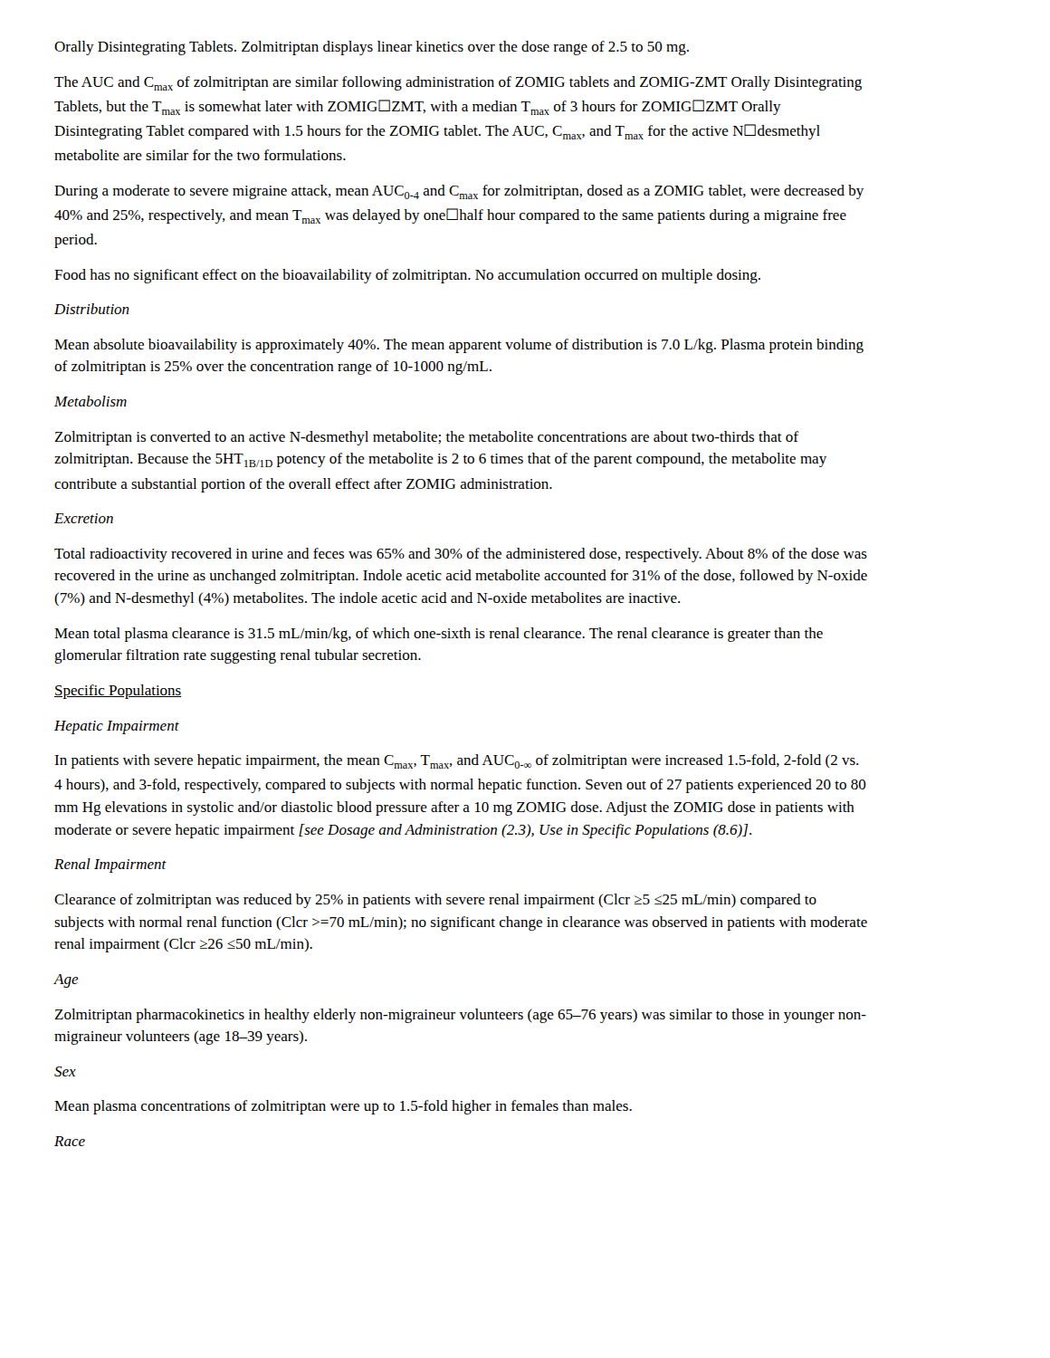Orally Disintegrating Tablets. Zolmitriptan displays linear kinetics over the dose range of 2.5 to 50 mg.
The AUC and Cmax of zolmitriptan are similar following administration of ZOMIG tablets and ZOMIG-ZMT Orally Disintegrating Tablets, but the Tmax is somewhat later with ZOMIG☐ZMT, with a median Tmax of 3 hours for ZOMIG☐ZMT Orally Disintegrating Tablet compared with 1.5 hours for the ZOMIG tablet. The AUC, Cmax, and Tmax for the active N☐desmethyl metabolite are similar for the two formulations.
During a moderate to severe migraine attack, mean AUC0-4 and Cmax for zolmitriptan, dosed as a ZOMIG tablet, were decreased by 40% and 25%, respectively, and mean Tmax was delayed by one☐half hour compared to the same patients during a migraine free period.
Food has no significant effect on the bioavailability of zolmitriptan. No accumulation occurred on multiple dosing.
Distribution
Mean absolute bioavailability is approximately 40%. The mean apparent volume of distribution is 7.0 L/kg. Plasma protein binding of zolmitriptan is 25% over the concentration range of 10-1000 ng/mL.
Metabolism
Zolmitriptan is converted to an active N-desmethyl metabolite; the metabolite concentrations are about two-thirds that of zolmitriptan. Because the 5HT1B/1D potency of the metabolite is 2 to 6 times that of the parent compound, the metabolite may contribute a substantial portion of the overall effect after ZOMIG administration.
Excretion
Total radioactivity recovered in urine and feces was 65% and 30% of the administered dose, respectively. About 8% of the dose was recovered in the urine as unchanged zolmitriptan. Indole acetic acid metabolite accounted for 31% of the dose, followed by N-oxide (7%) and N-desmethyl (4%) metabolites. The indole acetic acid and N-oxide metabolites are inactive.
Mean total plasma clearance is 31.5 mL/min/kg, of which one-sixth is renal clearance. The renal clearance is greater than the glomerular filtration rate suggesting renal tubular secretion.
Specific Populations
Hepatic Impairment
In patients with severe hepatic impairment, the mean Cmax, Tmax, and AUC0-∞ of zolmitriptan were increased 1.5-fold, 2-fold (2 vs. 4 hours), and 3-fold, respectively, compared to subjects with normal hepatic function. Seven out of 27 patients experienced 20 to 80 mm Hg elevations in systolic and/or diastolic blood pressure after a 10 mg ZOMIG dose. Adjust the ZOMIG dose in patients with moderate or severe hepatic impairment [see Dosage and Administration (2.3), Use in Specific Populations (8.6)].
Renal Impairment
Clearance of zolmitriptan was reduced by 25% in patients with severe renal impairment (Clcr ≥5 ≤25 mL/min) compared to subjects with normal renal function (Clcr >=70 mL/min); no significant change in clearance was observed in patients with moderate renal impairment (Clcr ≥26 ≤50 mL/min).
Age
Zolmitriptan pharmacokinetics in healthy elderly non-migraineur volunteers (age 65–76 years) was similar to those in younger non-migraineur volunteers (age 18–39 years).
Sex
Mean plasma concentrations of zolmitriptan were up to 1.5-fold higher in females than males.
Race